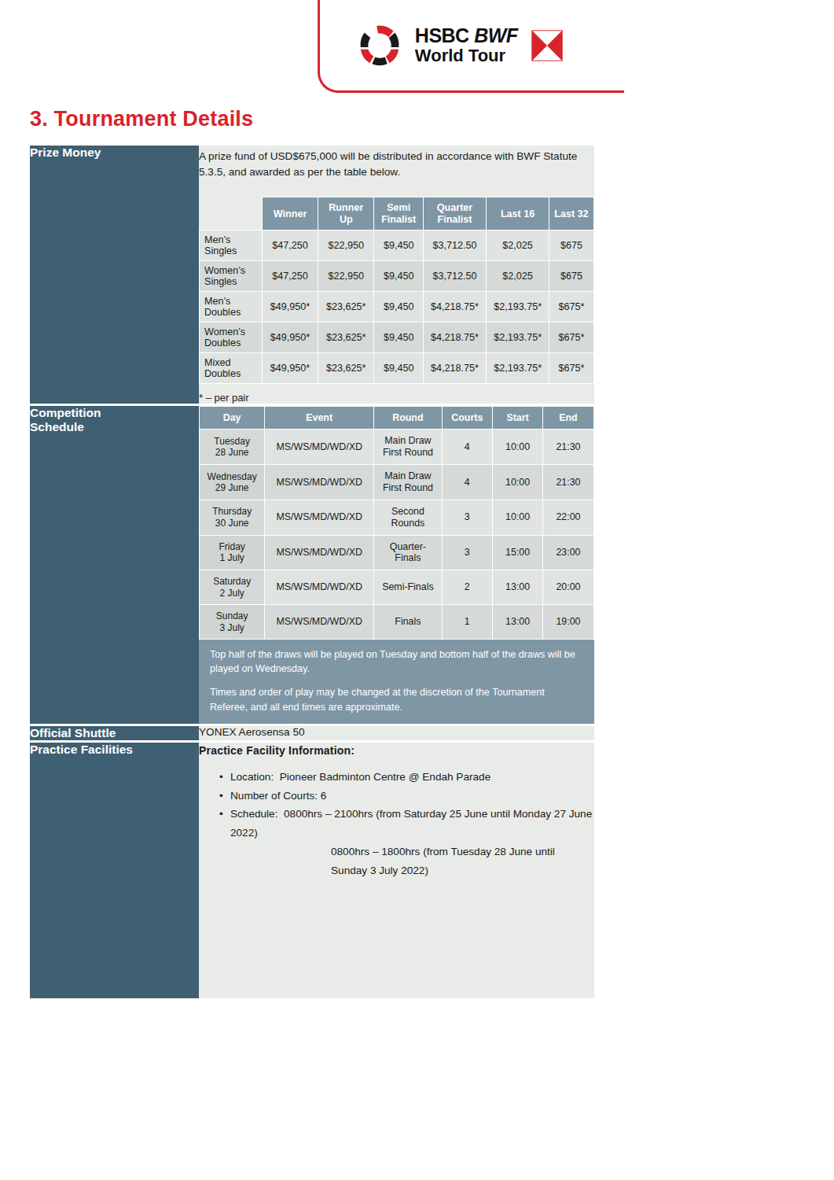HSBC BWF
World Tour
3. Tournament Details
| Prize Money | A prize fund of USD$675,000 will be distributed in accordance with BWF Statute 5.3.5, and awarded as per the table below. / / Winner / Runner Up / Semi Finalist / Quarter Finalist / Last 16 / Last 32 / / --- / --- / --- / --- / --- / --- / --- / / Men’s Singles / $47,250 / $22,950 / $9,450 / $3,712.50 / $2,025 / $675 / / Women’s Singles / $47,250 / $22,950 / $9,450 / $3,712.50 / $2,025 / $675 / / Men’s Doubles / $49,950* / $23,625* / $9,450 / $4,218.75* / $2,193.75* / $675* / / Women’s Doubles / $49,950* / $23,625* / $9,450 / $4,218.75* / $2,193.75* / $675* / / Mixed Doubles / $49,950* / $23,625* / $9,450 / $4,218.75* / $2,193.75* / $675* / * – per pair |
| Competition Schedule | / Day / Event / Round / Courts / Start / End / / --- / --- / --- / --- / --- / --- / / Tuesday 28 June / MS/WS/MD/WD/XD / Main Draw First Round / 4 / 10:00 / 21:30 / / Wednesday 29 June / MS/WS/MD/WD/XD / Main Draw First Round / 4 / 10:00 / 21:30 / / Thursday 30 June / MS/WS/MD/WD/XD / Second Rounds / 3 / 10:00 / 22:00 / / Friday 1 July / MS/WS/MD/WD/XD / Quarter-Finals / 3 / 15:00 / 23:00 / / Saturday 2 July / MS/WS/MD/WD/XD / Semi-Finals / 2 / 13:00 / 20:00 / / Sunday 3 July / MS/WS/MD/WD/XD / Finals / 1 / 13:00 / 19:00 / Top half of the draws will be played on Tuesday and bottom half of the draws will be played on Wednesday. Times and order of play may be changed at the discretion of the Tournament Referee, and all end times are approximate. |
| Official Shuttle | YONEX Aerosensa 50 |
| Practice Facilities | Practice Facility Information: Location: Pioneer Badminton Centre @ Endah Parade Number of Courts: 6 Schedule: 0800hrs – 2100hrs (from Saturday 25 June until Monday 27 June 2022) 0800hrs – 1800hrs (from Tuesday 28 June until Sunday 3 July 2022) |